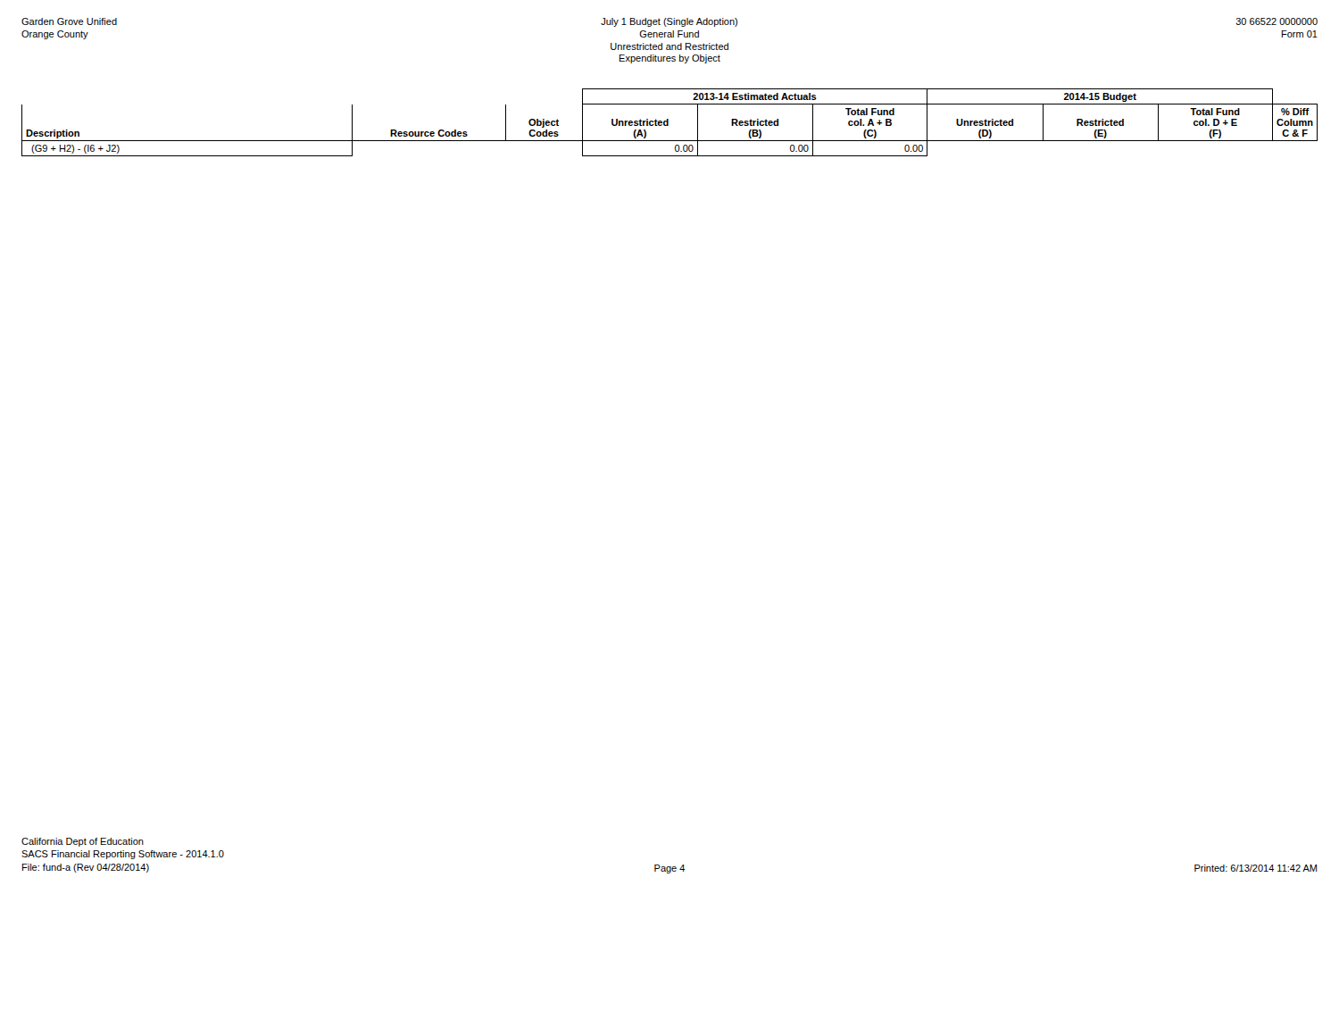Garden Grove Unified
Orange County
July 1 Budget (Single Adoption)
General Fund
Unrestricted and Restricted
Expenditures by Object
30 66522 0000000
Form 01
| | | | 2013-14 Estimated Actuals | 2014-15 Budget | |
| --- | --- | --- | --- | --- | --- |
| Description | Resource Codes | Object Codes | Unrestricted (A) | Restricted (B) | Total Fund col. A + B (C) | Unrestricted (D) | Restricted (E) | Total Fund col. D + E (F) | % Diff Column C & F |
| (G9 + H2) - (I6 + J2) | | | 0.00 | 0.00 | 0.00 | | | | |
California Dept of Education
SACS Financial Reporting Software - 2014.1.0
File: fund-a (Rev 04/28/2014)
Page 4
Printed: 6/13/2014 11:42 AM